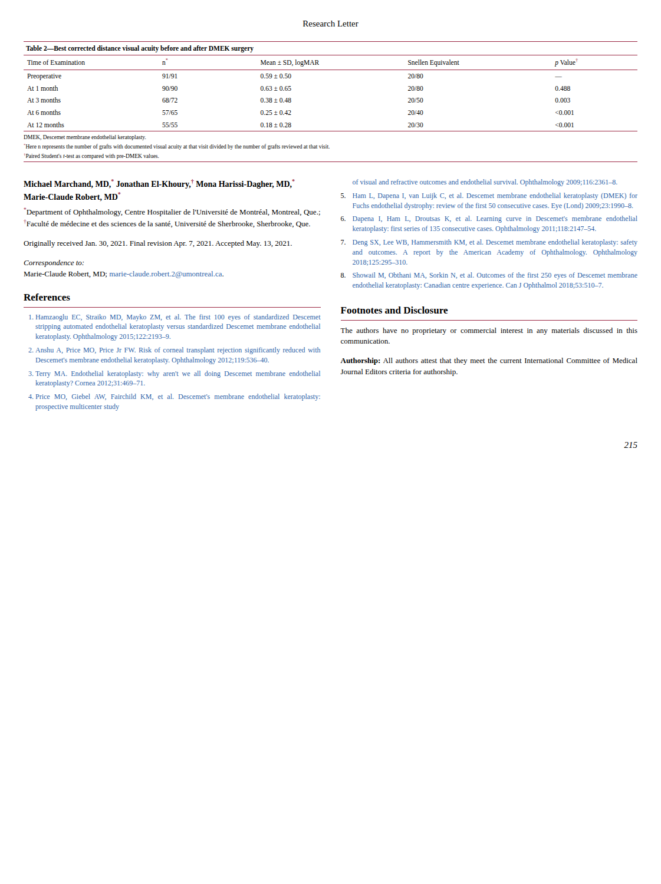Research Letter
Table 2—Best corrected distance visual acuity before and after DMEK surgery
| Time of Examination | n * | Mean ± SD, logMAR | Snellen Equivalent | p Value † |
| --- | --- | --- | --- | --- |
| Preoperative | 91/91 | 0.59 ± 0.50 | 20/80 | — |
| At 1 month | 90/90 | 0.63 ± 0.65 | 20/80 | 0.488 |
| At 3 months | 68/72 | 0.38 ± 0.48 | 20/50 | 0.003 |
| At 6 months | 57/65 | 0.25 ± 0.42 | 20/40 | <0.001 |
| At 12 months | 55/55 | 0.18 ± 0.28 | 20/30 | <0.001 |
DMEK, Descemet membrane endothelial keratoplasty.
*Here n represents the number of grafts with documented visual acuity at that visit divided by the number of grafts reviewed at that visit.
†Paired Student's t-test as compared with pre-DMEK values.
Michael Marchand, MD,* Jonathan El-Khoury,† Mona Harissi-Dagher, MD,* Marie-Claude Robert, MD*
*Department of Ophthalmology, Centre Hospitalier de l'Université de Montréal, Montreal, Que.; †Faculté de médecine et des sciences de la santé, Université de Sherbrooke, Sherbrooke, Que.
Originally received Jan. 30, 2021. Final revision Apr. 7, 2021. Accepted May. 13, 2021.
Correspondence to:
Marie-Claude Robert, MD; marie-claude.robert.2@umontreal.ca.
References
Hamzaoglu EC, Straiko MD, Mayko ZM, et al. The first 100 eyes of standardized Descemet stripping automated endothelial keratoplasty versus standardized Descemet membrane endothelial keratoplasty. Ophthalmology 2015;122:2193–9.
Anshu A, Price MO, Price Jr FW. Risk of corneal transplant rejection significantly reduced with Descemet's membrane endothelial keratoplasty. Ophthalmology 2012;119:536–40.
Terry MA. Endothelial keratoplasty: why aren't we all doing Descemet membrane endothelial keratoplasty? Cornea 2012;31:469–71.
Price MO, Giebel AW, Fairchild KM, et al. Descemet's membrane endothelial keratoplasty: prospective multicenter study
of visual and refractive outcomes and endothelial survival. Ophthalmology 2009;116:2361–8.
5. Ham L, Dapena I, van Luijk C, et al. Descemet membrane endothelial keratoplasty (DMEK) for Fuchs endothelial dystrophy: review of the first 50 consecutive cases. Eye (Lond) 2009;23:1990–8.
6. Dapena I, Ham L, Droutsas K, et al. Learning curve in Descemet's membrane endothelial keratoplasty: first series of 135 consecutive cases. Ophthalmology 2011;118:2147–54.
7. Deng SX, Lee WB, Hammersmith KM, et al. Descemet membrane endothelial keratoplasty: safety and outcomes. A report by the American Academy of Ophthalmology. Ophthalmology 2018;125:295–310.
8. Showail M, Obthani MA, Sorkin N, et al. Outcomes of the first 250 eyes of Descemet membrane endothelial keratoplasty: Canadian centre experience. Can J Ophthalmol 2018;53:510–7.
Footnotes and Disclosure
The authors have no proprietary or commercial interest in any materials discussed in this communication.
Authorship: All authors attest that they meet the current International Committee of Medical Journal Editors criteria for authorship.
215